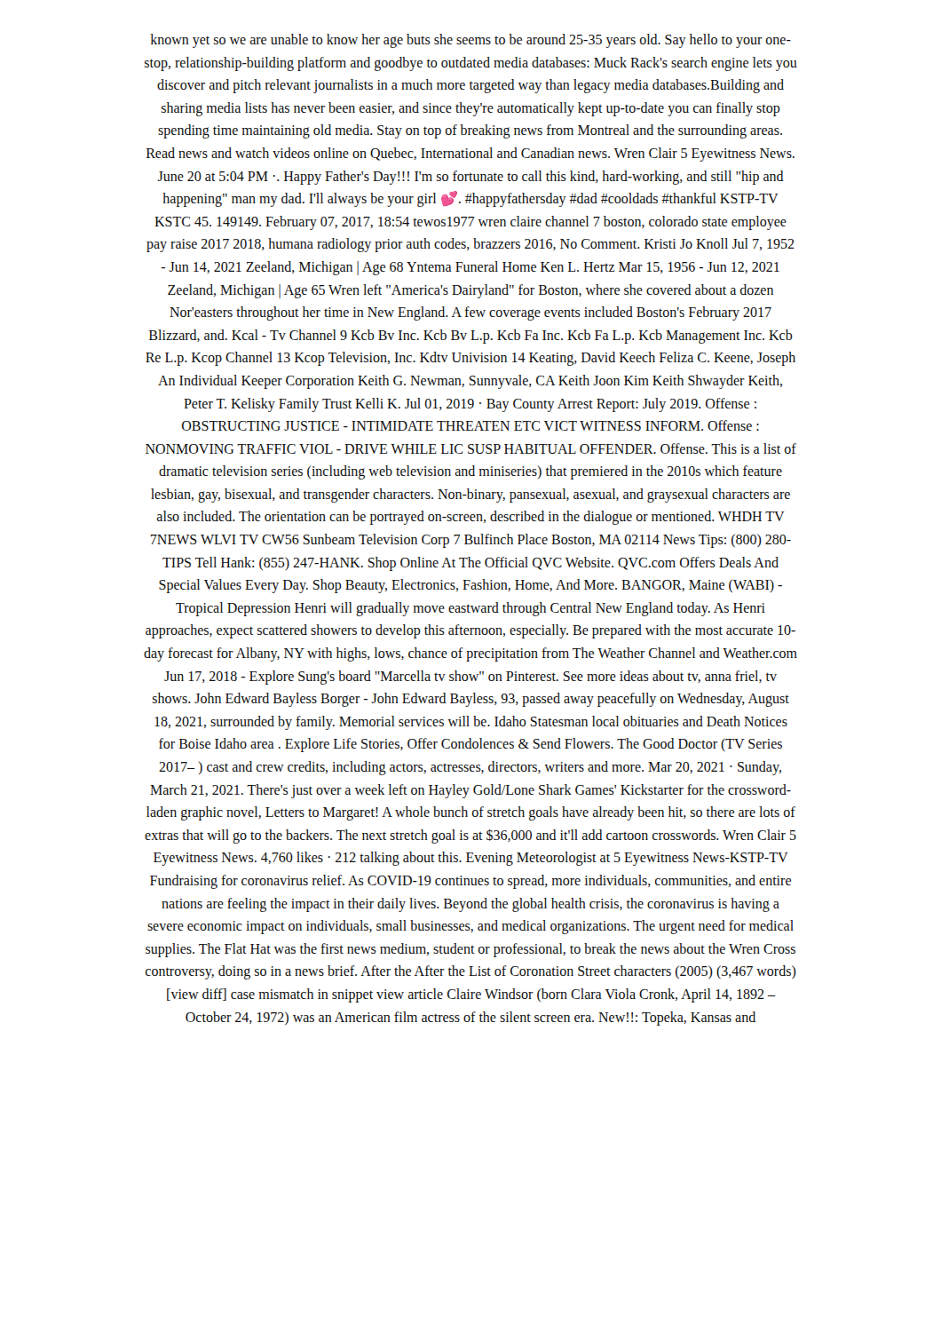known yet so we are unable to know her age buts she seems to be around 25-35 years old. Say hello to your one-stop, relationship-building platform and goodbye to outdated media databases: Muck Rack's search engine lets you discover and pitch relevant journalists in a much more targeted way than legacy media databases.Building and sharing media lists has never been easier, and since they're automatically kept up-to-date you can finally stop spending time maintaining old media. Stay on top of breaking news from Montreal and the surrounding areas. Read news and watch videos online on Quebec, International and Canadian news. Wren Clair 5 Eyewitness News. June 20 at 5:04 PM ·. Happy Father's Day!!! I'm so fortunate to call this kind, hard-working, and still "hip and happening" man my dad. I'll always be your girl 💕. #happyfathersday #dad #cooldads #thankful KSTP-TV KSTC 45. 149149. February 07, 2017, 18:54 tewos1977 wren claire channel 7 boston, colorado state employee pay raise 2017 2018, humana radiology prior auth codes, brazzers 2016, No Comment. Kristi Jo Knoll Jul 7, 1952 - Jun 14, 2021 Zeeland, Michigan | Age 68 Yntema Funeral Home Ken L. Hertz Mar 15, 1956 - Jun 12, 2021 Zeeland, Michigan | Age 65 Wren left "America's Dairyland" for Boston, where she covered about a dozen Nor'easters throughout her time in New England. A few coverage events included Boston's February 2017 Blizzard, and. Kcal - Tv Channel 9 Kcb Bv Inc. Kcb Bv L.p. Kcb Fa Inc. Kcb Fa L.p. Kcb Management Inc. Kcb Re L.p. Kcop Channel 13 Kcop Television, Inc. Kdtv Univision 14 Keating, David Keech Feliza C. Keene, Joseph An Individual Keeper Corporation Keith G. Newman, Sunnyvale, CA Keith Joon Kim Keith Shwayder Keith, Peter T. Kelisky Family Trust Kelli K. Jul 01, 2019 · Bay County Arrest Report: July 2019. Offense : OBSTRUCTING JUSTICE - INTIMIDATE THREATEN ETC VICT WITNESS INFORM. Offense : NONMOVING TRAFFIC VIOL - DRIVE WHILE LIC SUSP HABITUAL OFFENDER. Offense. This is a list of dramatic television series (including web television and miniseries) that premiered in the 2010s which feature lesbian, gay, bisexual, and transgender characters. Non-binary, pansexual, asexual, and graysexual characters are also included. The orientation can be portrayed on-screen, described in the dialogue or mentioned. WHDH TV 7NEWS WLVI TV CW56 Sunbeam Television Corp 7 Bulfinch Place Boston, MA 02114 News Tips: (800) 280-TIPS Tell Hank: (855) 247-HANK. Shop Online At The Official QVC Website. QVC.com Offers Deals And Special Values Every Day. Shop Beauty, Electronics, Fashion, Home, And More. BANGOR, Maine (WABI) - Tropical Depression Henri will gradually move eastward through Central New England today. As Henri approaches, expect scattered showers to develop this afternoon, especially. Be prepared with the most accurate 10-day forecast for Albany, NY with highs, lows, chance of precipitation from The Weather Channel and Weather.com Jun 17, 2018 - Explore Sung's board "Marcella tv show" on Pinterest. See more ideas about tv, anna friel, tv shows. John Edward Bayless Borger - John Edward Bayless, 93, passed away peacefully on Wednesday, August 18, 2021, surrounded by family. Memorial services will be. Idaho Statesman local obituaries and Death Notices for Boise Idaho area . Explore Life Stories, Offer Condolences & Send Flowers. The Good Doctor (TV Series 2017– ) cast and crew credits, including actors, actresses, directors, writers and more. Mar 20, 2021 · Sunday, March 21, 2021. There's just over a week left on Hayley Gold/Lone Shark Games' Kickstarter for the crossword-laden graphic novel, Letters to Margaret! A whole bunch of stretch goals have already been hit, so there are lots of extras that will go to the backers. The next stretch goal is at $36,000 and it'll add cartoon crosswords. Wren Clair 5 Eyewitness News. 4,760 likes · 212 talking about this. Evening Meteorologist at 5 Eyewitness News-KSTP-TV Fundraising for coronavirus relief. As COVID-19 continues to spread, more individuals, communities, and entire nations are feeling the impact in their daily lives. Beyond the global health crisis, the coronavirus is having a severe economic impact on individuals, small businesses, and medical organizations. The urgent need for medical supplies. The Flat Hat was the first news medium, student or professional, to break the news about the Wren Cross controversy, doing so in a news brief. After the After the List of Coronation Street characters (2005) (3,467 words) [view diff] case mismatch in snippet view article Claire Windsor (born Clara Viola Cronk, April 14, 1892 – October 24, 1972) was an American film actress of the silent screen era. New!!: Topeka, Kansas and